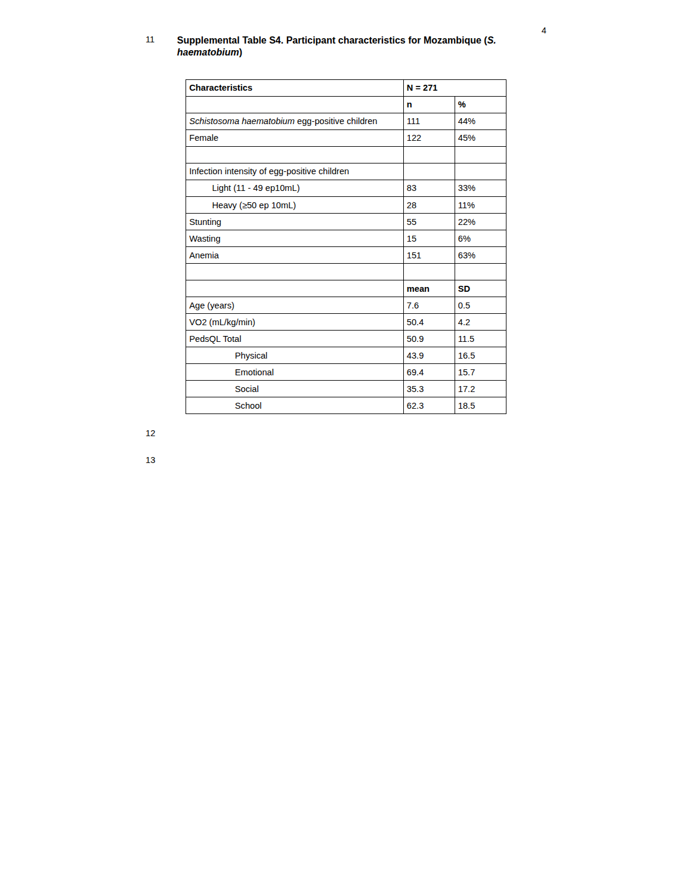4
11
Supplemental Table S4. Participant characteristics for Mozambique (S. haematobium)
| Characteristics | N = 271 |
| --- | --- |
| | n | % |
| Schistosoma haematobium egg-positive children | 111 | 44% |
| Female | 122 | 45% |
| Infection intensity of egg-positive children | | |
| Light (11 - 49 ep10mL) | 83 | 33% |
| Heavy (≥50 ep 10mL) | 28 | 11% |
| Stunting | 55 | 22% |
| Wasting | 15 | 6% |
| Anemia | 151 | 63% |
| | mean | SD |
| Age (years) | 7.6 | 0.5 |
| VO2 (mL/kg/min) | 50.4 | 4.2 |
| PedsQL Total | 50.9 | 11.5 |
| Physical | 43.9 | 16.5 |
| Emotional | 69.4 | 15.7 |
| Social | 35.3 | 17.2 |
| School | 62.3 | 18.5 |
12
13